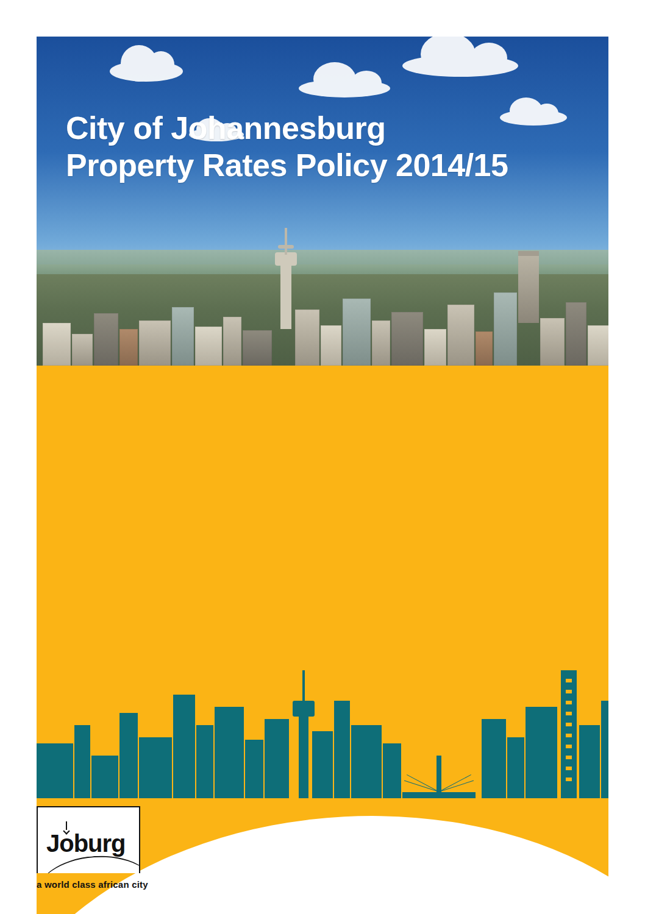City of Johannesburg
Property Rates Policy 2014/15
Joburg
a world class african city